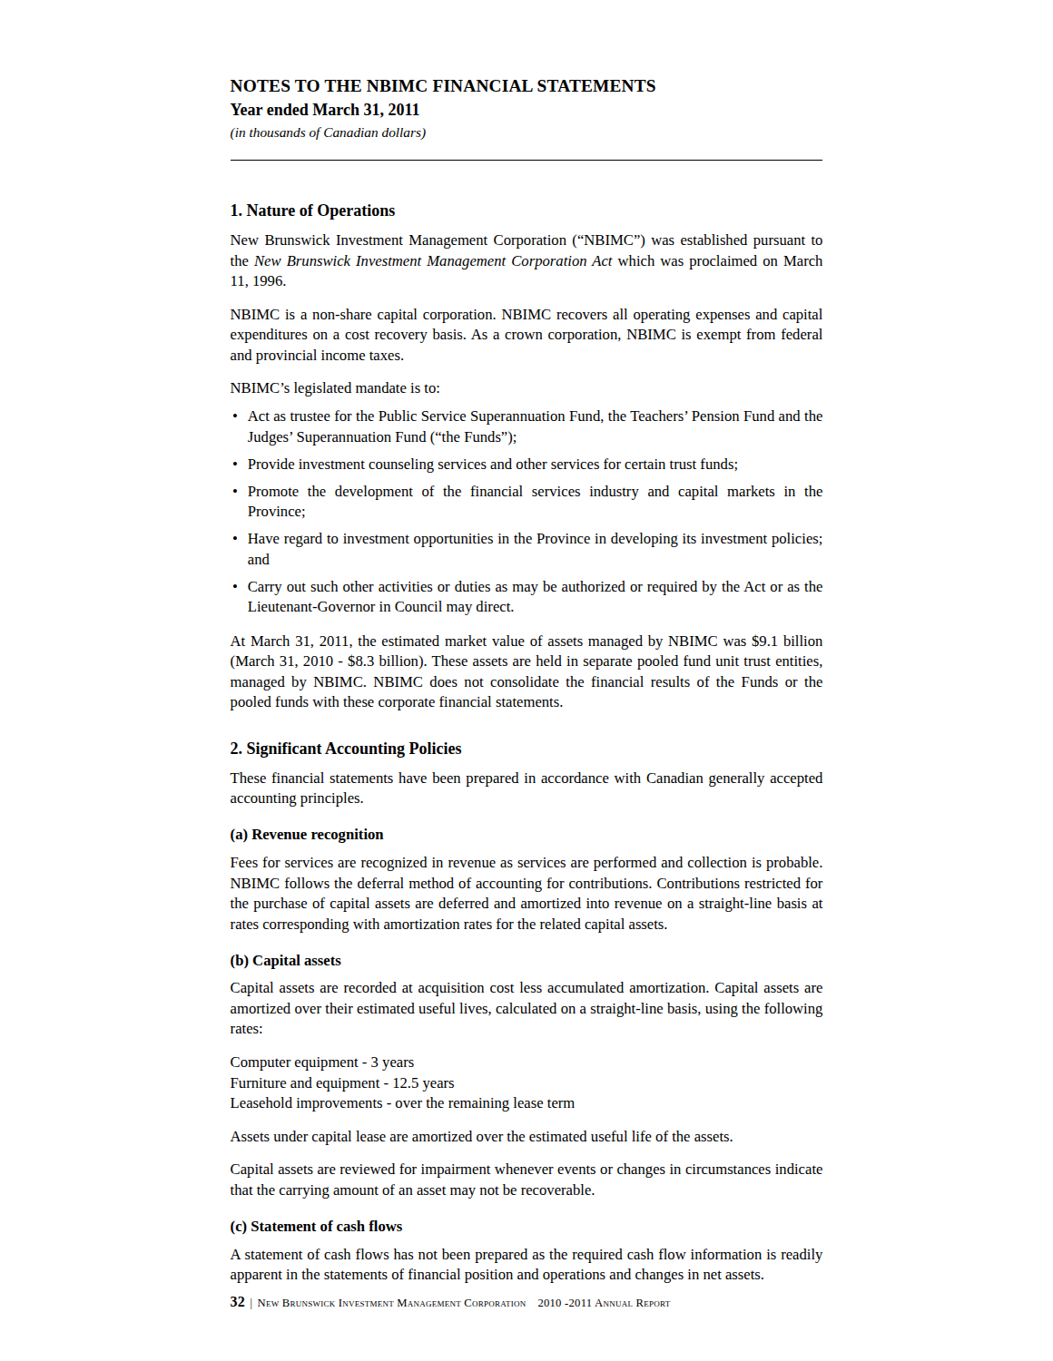NOTES TO THE NBIMC FINANCIAL STATEMENTS
Year ended March 31, 2011
(in thousands of Canadian dollars)
1. Nature of Operations
New Brunswick Investment Management Corporation (“NBIMC”) was established pursuant to the New Brunswick Investment Management Corporation Act which was proclaimed on March 11, 1996.
NBIMC is a non-share capital corporation. NBIMC recovers all operating expenses and capital expenditures on a cost recovery basis. As a crown corporation, NBIMC is exempt from federal and provincial income taxes.
NBIMC’s legislated mandate is to:
Act as trustee for the Public Service Superannuation Fund, the Teachers’ Pension Fund and the Judges’ Superannuation Fund (“the Funds”);
Provide investment counseling services and other services for certain trust funds;
Promote the development of the financial services industry and capital markets in the Province;
Have regard to investment opportunities in the Province in developing its investment policies; and
Carry out such other activities or duties as may be authorized or required by the Act or as the Lieutenant-Governor in Council may direct.
At March 31, 2011, the estimated market value of assets managed by NBIMC was $9.1 billion (March 31, 2010 - $8.3 billion). These assets are held in separate pooled fund unit trust entities, managed by NBIMC. NBIMC does not consolidate the financial results of the Funds or the pooled funds with these corporate financial statements.
2. Significant Accounting Policies
These financial statements have been prepared in accordance with Canadian generally accepted accounting principles.
(a) Revenue recognition
Fees for services are recognized in revenue as services are performed and collection is probable. NBIMC follows the deferral method of accounting for contributions. Contributions restricted for the purchase of capital assets are deferred and amortized into revenue on a straight-line basis at rates corresponding with amortization rates for the related capital assets.
(b) Capital assets
Capital assets are recorded at acquisition cost less accumulated amortization. Capital assets are amortized over their estimated useful lives, calculated on a straight-line basis, using the following rates:
Computer equipment - 3 years
Furniture and equipment - 12.5 years
Leasehold improvements - over the remaining lease term
Assets under capital lease are amortized over the estimated useful life of the assets.
Capital assets are reviewed for impairment whenever events or changes in circumstances indicate that the carrying amount of an asset may not be recoverable.
(c) Statement of cash flows
A statement of cash flows has not been prepared as the required cash flow information is readily apparent in the statements of financial position and operations and changes in net assets.
32|New Brunswick Investment Management Corporation 2010 -2011 Annual Report